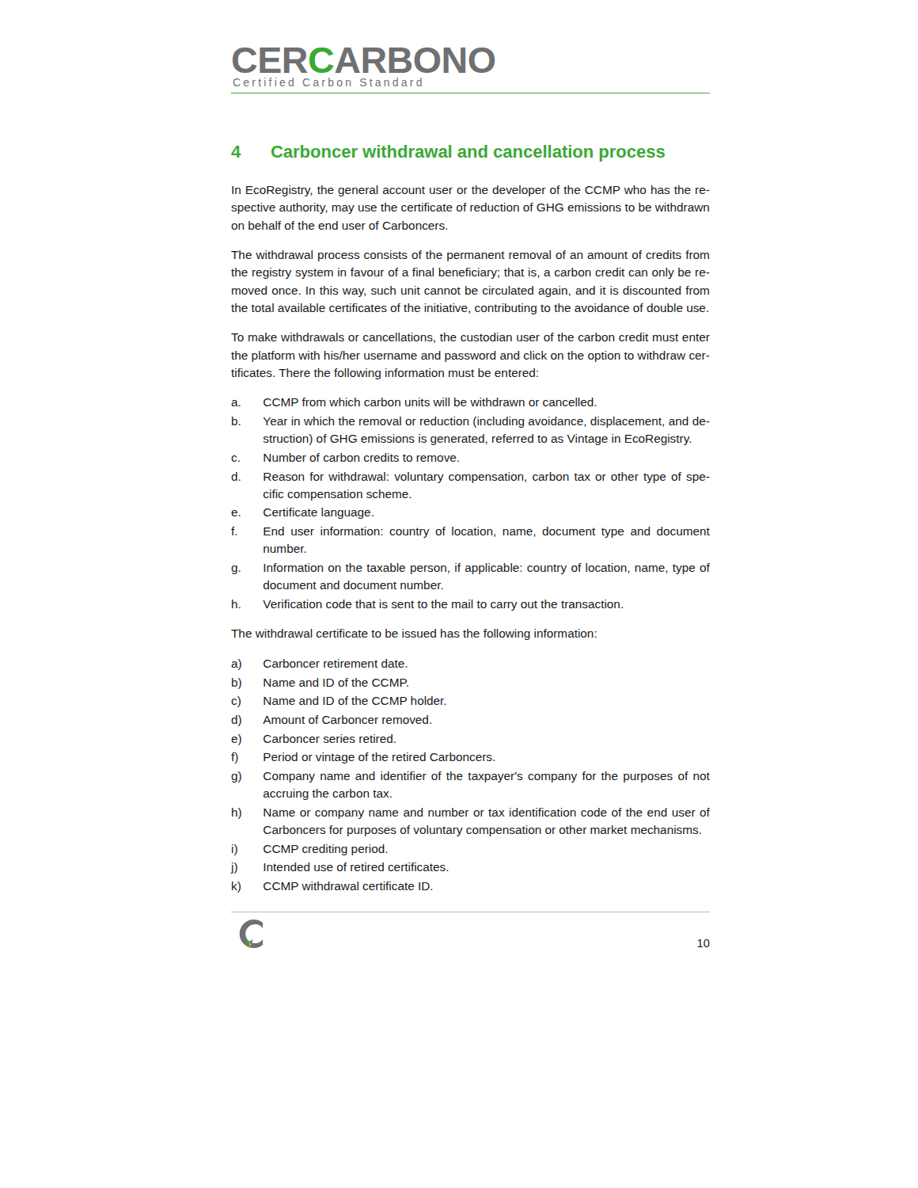CERCARBONO
Certified Carbon Standard
4 Carboncer withdrawal and cancellation process
In EcoRegistry, the general account user or the developer of the CCMP who has the respective authority, may use the certificate of reduction of GHG emissions to be withdrawn on behalf of the end user of Carboncers.
The withdrawal process consists of the permanent removal of an amount of credits from the registry system in favour of a final beneficiary; that is, a carbon credit can only be removed once. In this way, such unit cannot be circulated again, and it is discounted from the total available certificates of the initiative, contributing to the avoidance of double use.
To make withdrawals or cancellations, the custodian user of the carbon credit must enter the platform with his/her username and password and click on the option to withdraw certificates. There the following information must be entered:
a. CCMP from which carbon units will be withdrawn or cancelled.
b. Year in which the removal or reduction (including avoidance, displacement, and destruction) of GHG emissions is generated, referred to as Vintage in EcoRegistry.
c. Number of carbon credits to remove.
d. Reason for withdrawal: voluntary compensation, carbon tax or other type of specific compensation scheme.
e. Certificate language.
f. End user information: country of location, name, document type and document number.
g. Information on the taxable person, if applicable: country of location, name, type of document and document number.
h. Verification code that is sent to the mail to carry out the transaction.
The withdrawal certificate to be issued has the following information:
a) Carboncer retirement date.
b) Name and ID of the CCMP.
c) Name and ID of the CCMP holder.
d) Amount of Carboncer removed.
e) Carboncer series retired.
f) Period or vintage of the retired Carboncers.
g) Company name and identifier of the taxpayer's company for the purposes of not accruing the carbon tax.
h) Name or company name and number or tax identification code of the end user of Carboncers for purposes of voluntary compensation or other market mechanisms.
i) CCMP crediting period.
j) Intended use of retired certificates.
k) CCMP withdrawal certificate ID.
10